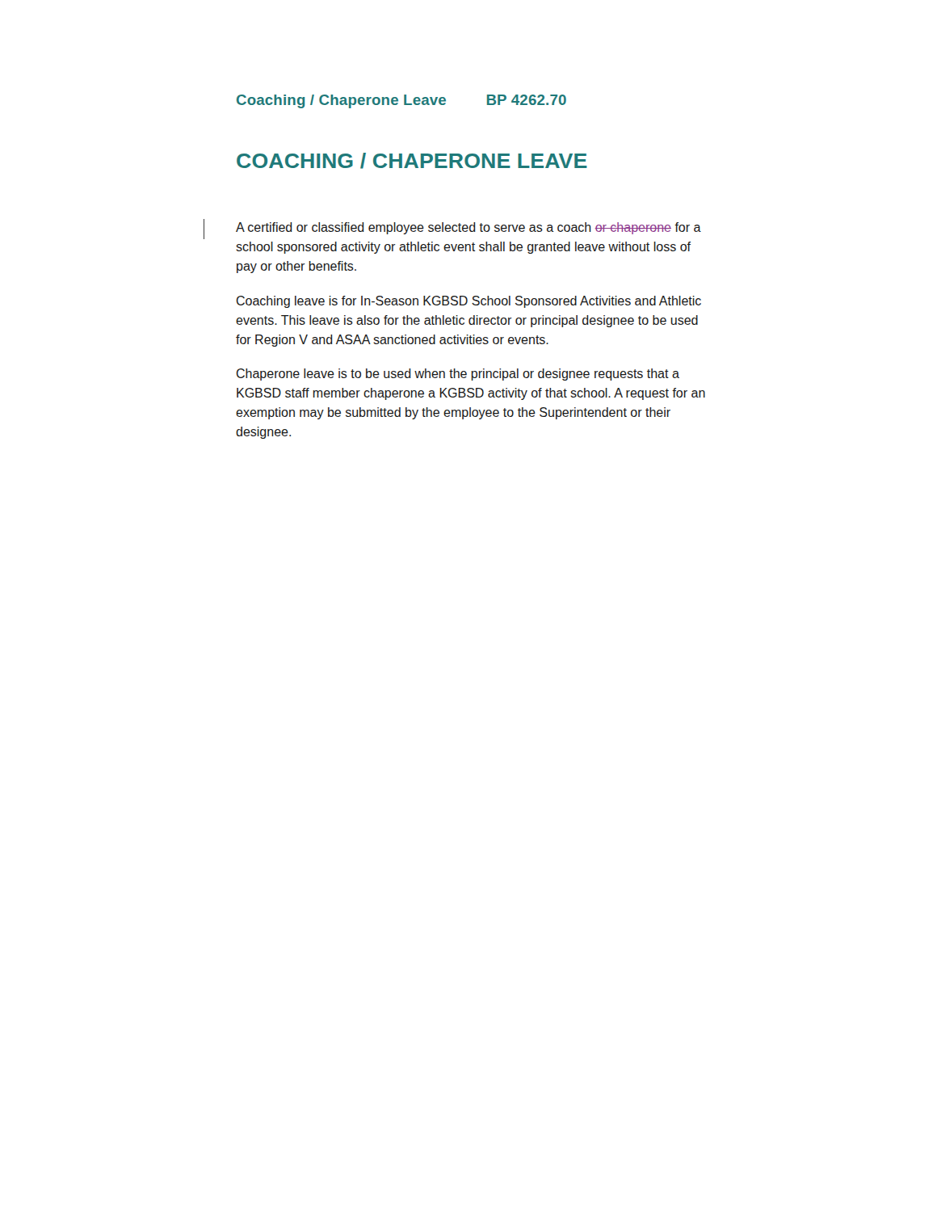Coaching / Chaperone LeaveBP 4262.70
COACHING / CHAPERONE LEAVE
A certified or classified employee selected to serve as a coach or chaperone for a school sponsored activity or athletic event shall be granted leave without loss of pay or other benefits.
Coaching leave is for In-Season KGBSD School Sponsored Activities and Athletic events. This leave is also for the athletic director or principal designee to be used for Region V and ASAA sanctioned activities or events.
Chaperone leave is to be used when the principal or designee requests that a KGBSD staff member chaperone a KGBSD activity of that school. A request for an exemption may be submitted by the employee to the Superintendent or their designee.